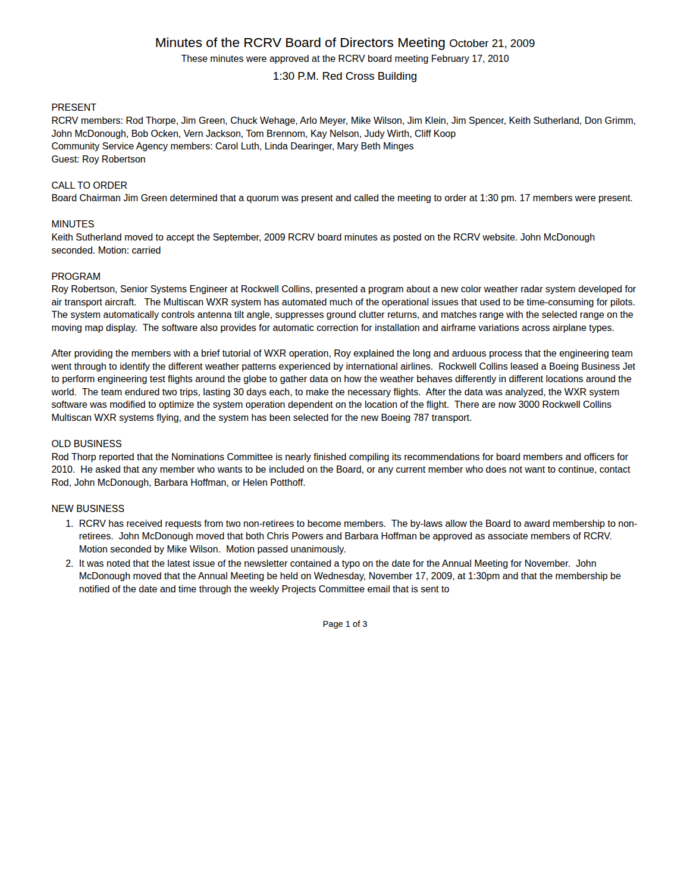Minutes of the RCRV Board of Directors Meeting October 21, 2009
These minutes were approved at the RCRV board meeting February 17, 2010
1:30 P.M. Red Cross Building
Present
RCRV members: Rod Thorpe, Jim Green, Chuck Wehage, Arlo Meyer, Mike Wilson, Jim Klein, Jim Spencer, Keith Sutherland, Don Grimm, John McDonough, Bob Ocken, Vern Jackson, Tom Brennom, Kay Nelson, Judy Wirth, Cliff Koop
Community Service Agency members: Carol Luth, Linda Dearinger, Mary Beth Minges
Guest: Roy Robertson
Call to Order
Board Chairman Jim Green determined that a quorum was present and called the meeting to order at 1:30 pm. 17 members were present.
Minutes
Keith Sutherland moved to accept the September, 2009 RCRV board minutes as posted on the RCRV website. John McDonough seconded. Motion: carried
Program
Roy Robertson, Senior Systems Engineer at Rockwell Collins, presented a program about a new color weather radar system developed for air transport aircraft. The Multiscan WXR system has automated much of the operational issues that used to be time-consuming for pilots. The system automatically controls antenna tilt angle, suppresses ground clutter returns, and matches range with the selected range on the moving map display. The software also provides for automatic correction for installation and airframe variations across airplane types.
After providing the members with a brief tutorial of WXR operation, Roy explained the long and arduous process that the engineering team went through to identify the different weather patterns experienced by international airlines. Rockwell Collins leased a Boeing Business Jet to perform engineering test flights around the globe to gather data on how the weather behaves differently in different locations around the world. The team endured two trips, lasting 30 days each, to make the necessary flights. After the data was analyzed, the WXR system software was modified to optimize the system operation dependent on the location of the flight. There are now 3000 Rockwell Collins Multiscan WXR systems flying, and the system has been selected for the new Boeing 787 transport.
Old Business
Rod Thorp reported that the Nominations Committee is nearly finished compiling its recommendations for board members and officers for 2010. He asked that any member who wants to be included on the Board, or any current member who does not want to continue, contact Rod, John McDonough, Barbara Hoffman, or Helen Potthoff.
New Business
RCRV has received requests from two non-retirees to become members. The by-laws allow the Board to award membership to non-retirees. John McDonough moved that both Chris Powers and Barbara Hoffman be approved as associate members of RCRV. Motion seconded by Mike Wilson. Motion passed unanimously.
It was noted that the latest issue of the newsletter contained a typo on the date for the Annual Meeting for November. John McDonough moved that the Annual Meeting be held on Wednesday, November 17, 2009, at 1:30pm and that the membership be notified of the date and time through the weekly Projects Committee email that is sent to
Page 1 of 3